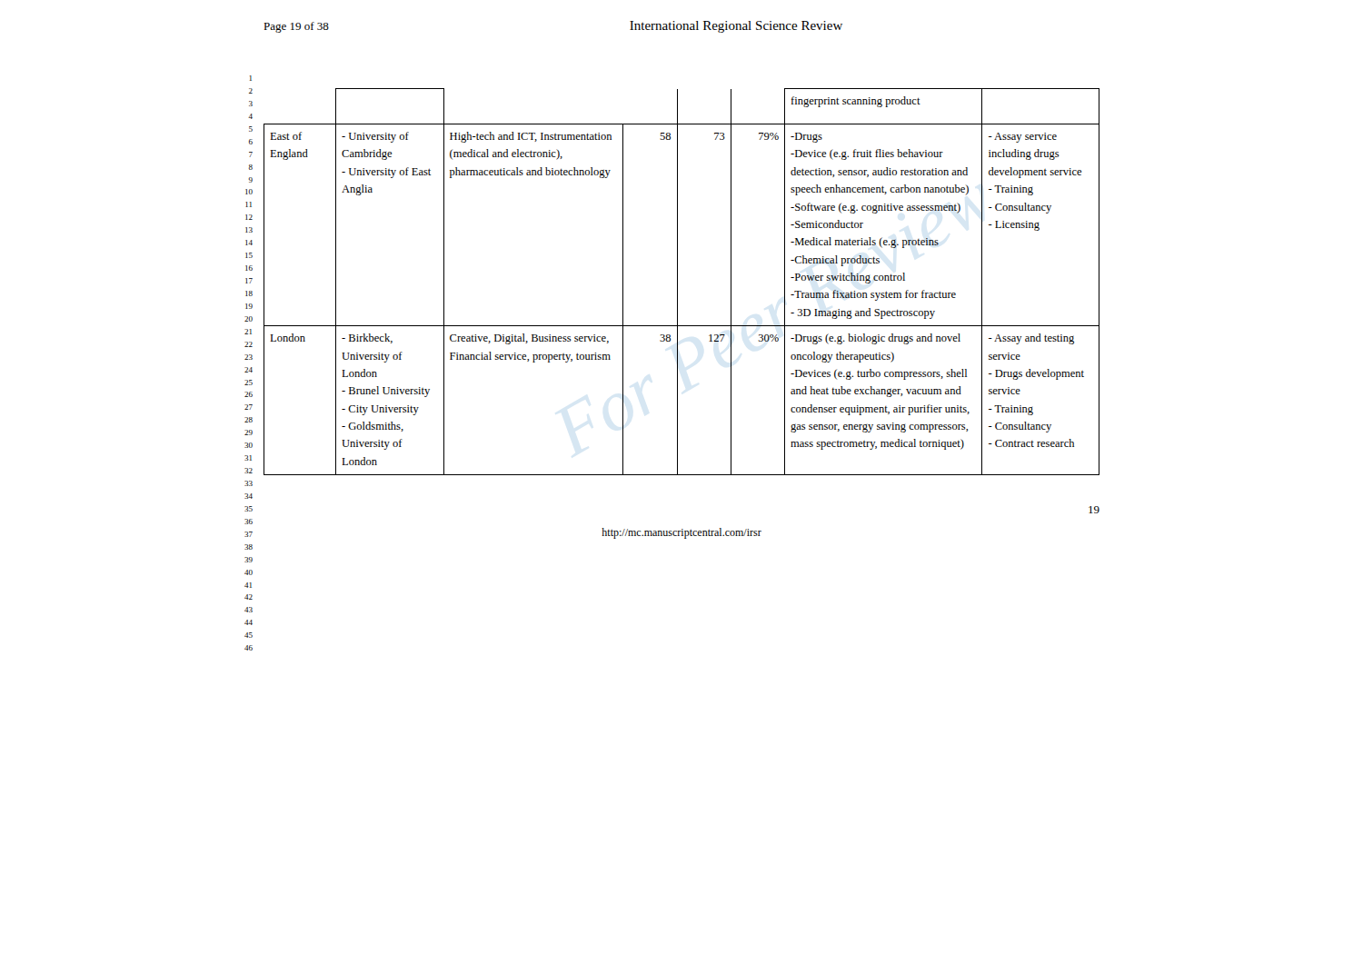1
2
3
4
5
6
7
8
9
10
11
12
13
14
15
16
17
18
19
20
21
22
23
24
25
26
27
28
29
30
31
32
33
34
35
36
37
38
39
40
41
42
43
44
45
46
Page 19 of 38
International Regional Science Review
For Peer Review
| | | | | | | fingerprint scanning product | |
| East of England | - University of Cambridge - University of East Anglia | High-tech and ICT, Instrumentation (medical and electronic), pharmaceuticals and biotechnology | 58 | 73 | 79% | -Drugs -Device (e.g. fruit flies behaviour detection, sensor, audio restoration and speech enhancement, carbon nanotube) -Software (e.g. cognitive assessment) -Semiconductor -Medical materials (e.g. proteins -Chemical products -Power switching control -Trauma fixation system for fracture - 3D Imaging and Spectroscopy | - Assay service including drugs development service - Training - Consultancy - Licensing |
| London | - Birkbeck, University of London - Brunel University - City University - Goldsmiths, University of London | Creative, Digital, Business service, Financial service, property, tourism | 38 | 127 | 30% | -Drugs (e.g. biologic drugs and novel oncology therapeutics) -Devices (e.g. turbo compressors, shell and heat tube exchanger, vacuum and condenser equipment, air purifier units, gas sensor, energy saving compressors, mass spectrometry, medical torniquet) | - Assay and testing service - Drugs development service - Training - Consultancy - Contract research |
19
http://mc.manuscriptcentral.com/irsr